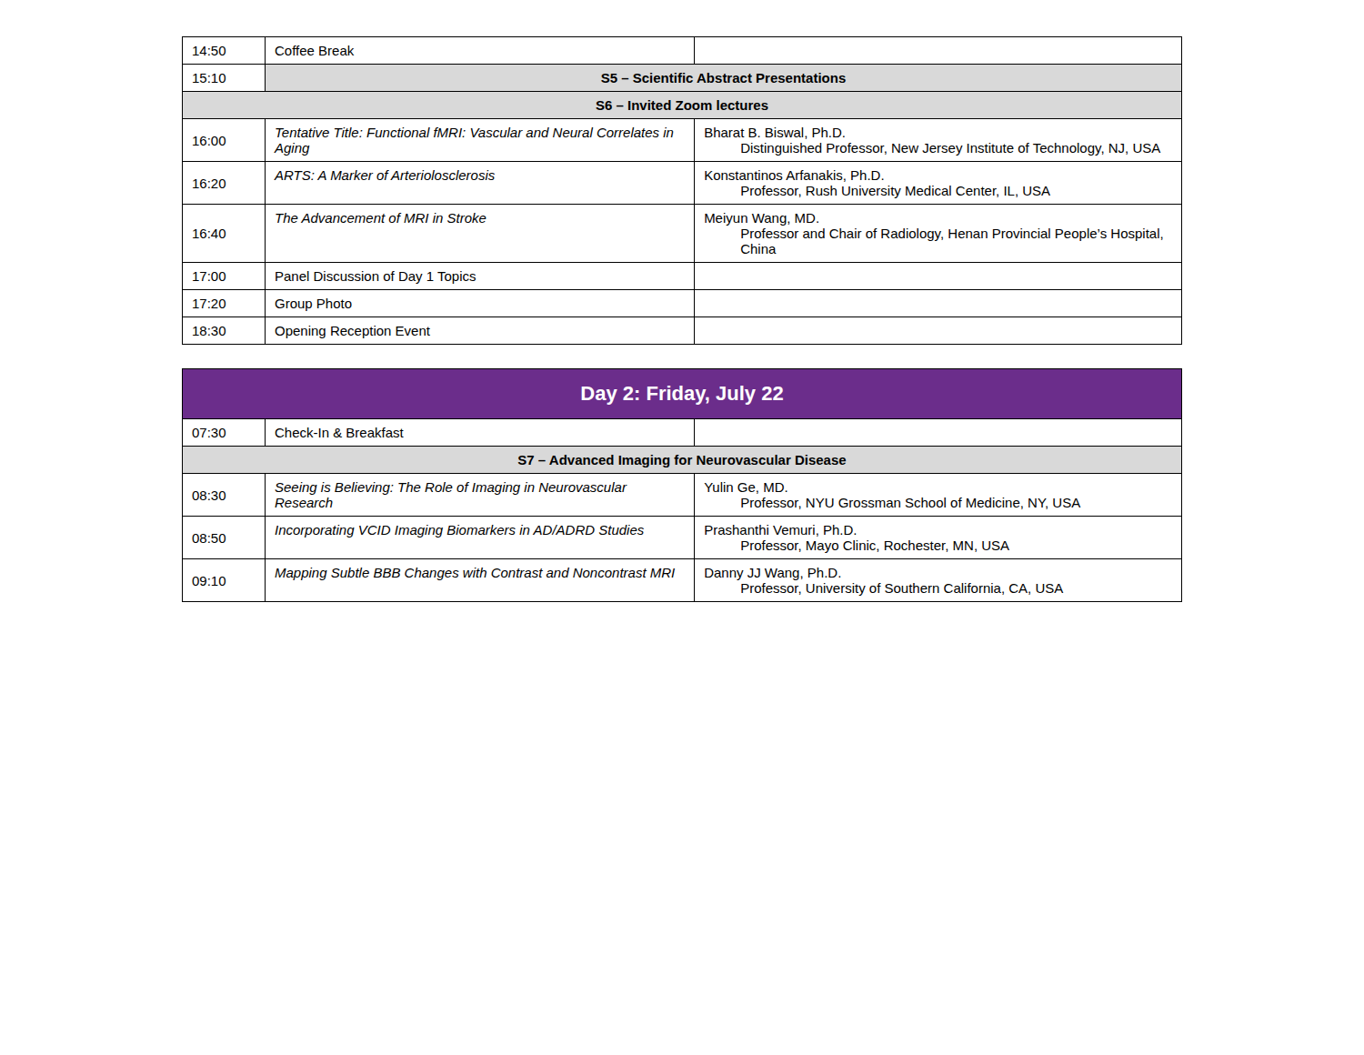| 14:50 | Coffee Break | |
| 15:10 | S5 – Scientific Abstract Presentations |
| S6 – Invited Zoom lectures |
| 16:00 | Tentative Title: Functional fMRI: Vascular and Neural Correlates in Aging | Bharat B. Biswal, Ph.D. Distinguished Professor, New Jersey Institute of Technology, NJ, USA |
| 16:20 | ARTS: A Marker of Arteriolosclerosis | Konstantinos Arfanakis, Ph.D. Professor, Rush University Medical Center, IL, USA |
| 16:40 | The Advancement of MRI in Stroke | Meiyun Wang, MD. Professor and Chair of Radiology, Henan Provincial People’s Hospital, China |
| 17:00 | Panel Discussion of Day 1 Topics | |
| 17:20 | Group Photo | |
| 18:30 | Opening Reception Event | |
| Day 2: Friday, July 22 |
| 07:30 | Check-In & Breakfast | |
| S7 – Advanced Imaging for Neurovascular Disease |
| 08:30 | Seeing is Believing: The Role of Imaging in Neurovascular Research | Yulin Ge, MD. Professor, NYU Grossman School of Medicine, NY, USA |
| 08:50 | Incorporating VCID Imaging Biomarkers in AD/ADRD Studies | Prashanthi Vemuri, Ph.D. Professor, Mayo Clinic, Rochester, MN, USA |
| 09:10 | Mapping Subtle BBB Changes with Contrast and Noncontrast MRI | Danny JJ Wang, Ph.D. Professor, University of Southern California, CA, USA |